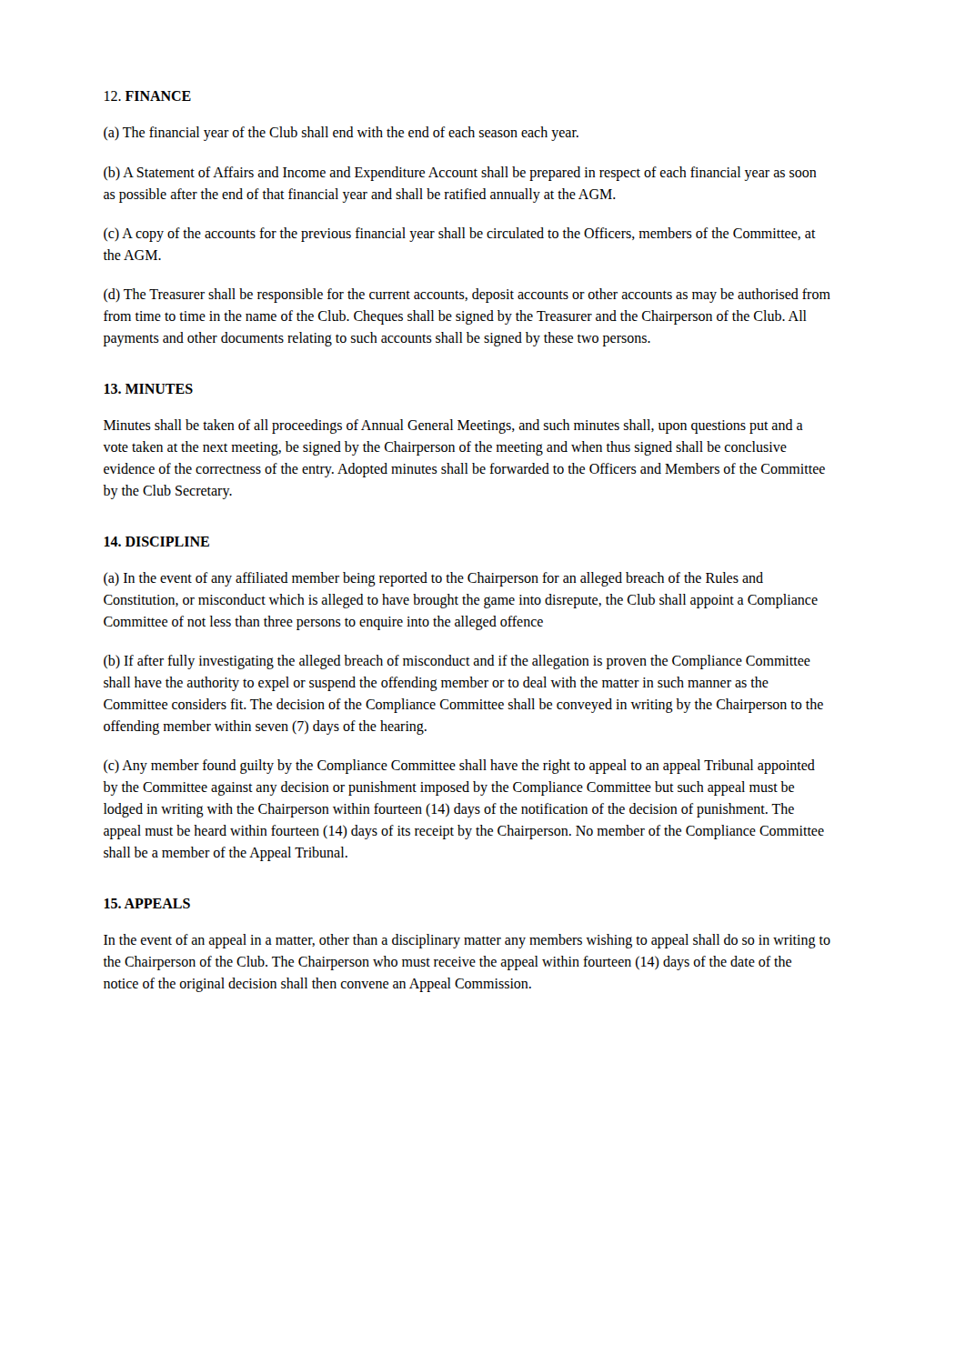12. FINANCE
(a) The financial year of the Club shall end with the end of each season each year.
(b) A Statement of Affairs and Income and Expenditure Account shall be prepared in respect of each financial year as soon as possible after the end of that financial year and shall be ratified annually at the AGM.
(c) A copy of the accounts for the previous financial year shall be circulated to the Officers, members of the Committee, at the AGM.
(d) The Treasurer shall be responsible for the current accounts, deposit accounts or other accounts as may be authorised from from time to time in the name of the Club. Cheques shall be signed by the Treasurer and the Chairperson of the Club. All payments and other documents relating to such accounts shall be signed by these two persons.
13. MINUTES
Minutes shall be taken of all proceedings of Annual General Meetings, and such minutes shall, upon questions put and a vote taken at the next meeting, be signed by the Chairperson of the meeting and when thus signed shall be conclusive evidence of the correctness of the entry. Adopted minutes shall be forwarded to the Officers and Members of the Committee by the Club Secretary.
14. DISCIPLINE
(a) In the event of any affiliated member being reported to the Chairperson for an alleged breach of the Rules and Constitution, or misconduct which is alleged to have brought the game into disrepute, the Club shall appoint a Compliance Committee of not less than three persons to enquire into the alleged offence
(b) If after fully investigating the alleged breach of misconduct and if the allegation is proven the Compliance Committee shall have the authority to expel or suspend the offending member or to deal with the matter in such manner as the Committee considers fit. The decision of the Compliance Committee shall be conveyed in writing by the Chairperson to the offending member within seven (7) days of the hearing.
(c) Any member found guilty by the Compliance Committee shall have the right to appeal to an appeal Tribunal appointed by the Committee against any decision or punishment imposed by the Compliance Committee but such appeal must be lodged in writing with the Chairperson within fourteen (14) days of the notification of the decision of punishment. The appeal must be heard within fourteen (14) days of its receipt by the Chairperson. No member of the Compliance Committee shall be a member of the Appeal Tribunal.
15. APPEALS
In the event of an appeal in a matter, other than a disciplinary matter any members wishing to appeal shall do so in writing to the Chairperson of the Club. The Chairperson who must receive the appeal within fourteen (14) days of the date of the notice of the original decision shall then convene an Appeal Commission.